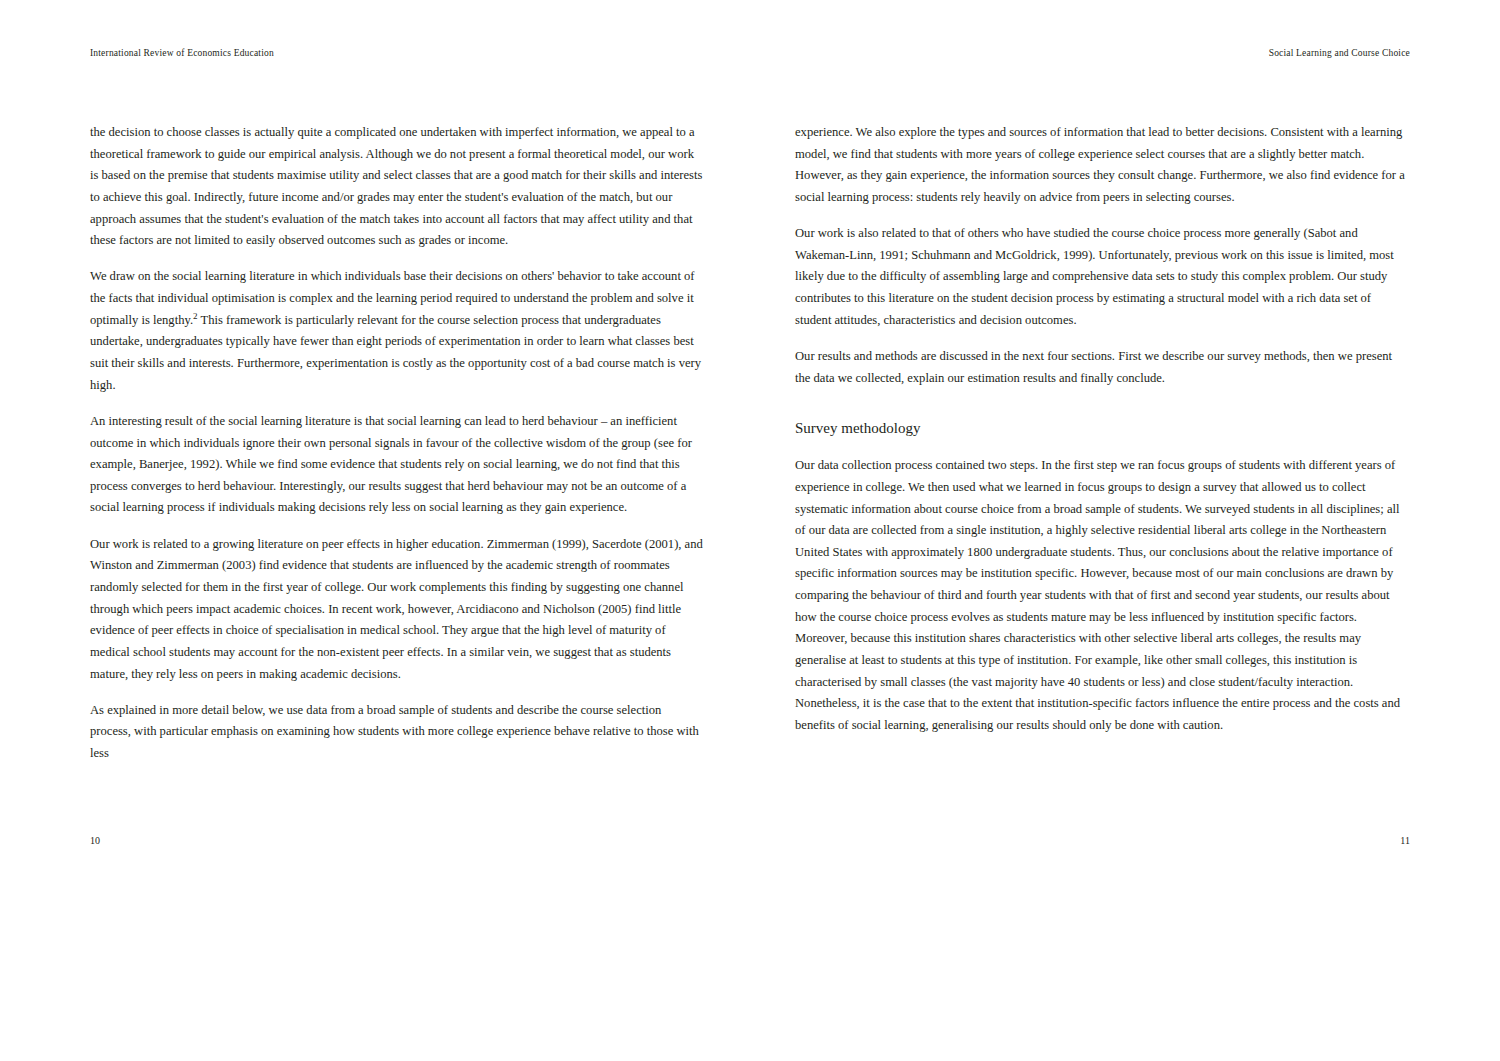International Review of Economics Education Social Learning and Course Choice
the decision to choose classes is actually quite a complicated one undertaken with imperfect information, we appeal to a theoretical framework to guide our empirical analysis. Although we do not present a formal theoretical model, our work is based on the premise that students maximise utility and select classes that are a good match for their skills and interests to achieve this goal. Indirectly, future income and/or grades may enter the student's evaluation of the match, but our approach assumes that the student's evaluation of the match takes into account all factors that may affect utility and that these factors are not limited to easily observed outcomes such as grades or income.
We draw on the social learning literature in which individuals base their decisions on others' behavior to take account of the facts that individual optimisation is complex and the learning period required to understand the problem and solve it optimally is lengthy.2 This framework is particularly relevant for the course selection process that undergraduates undertake, undergraduates typically have fewer than eight periods of experimentation in order to learn what classes best suit their skills and interests. Furthermore, experimentation is costly as the opportunity cost of a bad course match is very high.
An interesting result of the social learning literature is that social learning can lead to herd behaviour – an inefficient outcome in which individuals ignore their own personal signals in favour of the collective wisdom of the group (see for example, Banerjee, 1992). While we find some evidence that students rely on social learning, we do not find that this process converges to herd behaviour. Interestingly, our results suggest that herd behaviour may not be an outcome of a social learning process if individuals making decisions rely less on social learning as they gain experience.
Our work is related to a growing literature on peer effects in higher education. Zimmerman (1999), Sacerdote (2001), and Winston and Zimmerman (2003) find evidence that students are influenced by the academic strength of roommates randomly selected for them in the first year of college. Our work complements this finding by suggesting one channel through which peers impact academic choices. In recent work, however, Arcidiacono and Nicholson (2005) find little evidence of peer effects in choice of specialisation in medical school. They argue that the high level of maturity of medical school students may account for the non-existent peer effects. In a similar vein, we suggest that as students mature, they rely less on peers in making academic decisions.
As explained in more detail below, we use data from a broad sample of students and describe the course selection process, with particular emphasis on examining how students with more college experience behave relative to those with less
experience. We also explore the types and sources of information that lead to better decisions. Consistent with a learning model, we find that students with more years of college experience select courses that are a slightly better match. However, as they gain experience, the information sources they consult change. Furthermore, we also find evidence for a social learning process: students rely heavily on advice from peers in selecting courses.
Our work is also related to that of others who have studied the course choice process more generally (Sabot and Wakeman-Linn, 1991; Schuhmann and McGoldrick, 1999). Unfortunately, previous work on this issue is limited, most likely due to the difficulty of assembling large and comprehensive data sets to study this complex problem. Our study contributes to this literature on the student decision process by estimating a structural model with a rich data set of student attitudes, characteristics and decision outcomes.
Our results and methods are discussed in the next four sections. First we describe our survey methods, then we present the data we collected, explain our estimation results and finally conclude.
Survey methodology
Our data collection process contained two steps. In the first step we ran focus groups of students with different years of experience in college. We then used what we learned in focus groups to design a survey that allowed us to collect systematic information about course choice from a broad sample of students. We surveyed students in all disciplines; all of our data are collected from a single institution, a highly selective residential liberal arts college in the Northeastern United States with approximately 1800 undergraduate students. Thus, our conclusions about the relative importance of specific information sources may be institution specific. However, because most of our main conclusions are drawn by comparing the behaviour of third and fourth year students with that of first and second year students, our results about how the course choice process evolves as students mature may be less influenced by institution specific factors. Moreover, because this institution shares characteristics with other selective liberal arts colleges, the results may generalise at least to students at this type of institution. For example, like other small colleges, this institution is characterised by small classes (the vast majority have 40 students or less) and close student/faculty interaction. Nonetheless, it is the case that to the extent that institution-specific factors influence the entire process and the costs and benefits of social learning, generalising our results should only be done with caution.
10 11